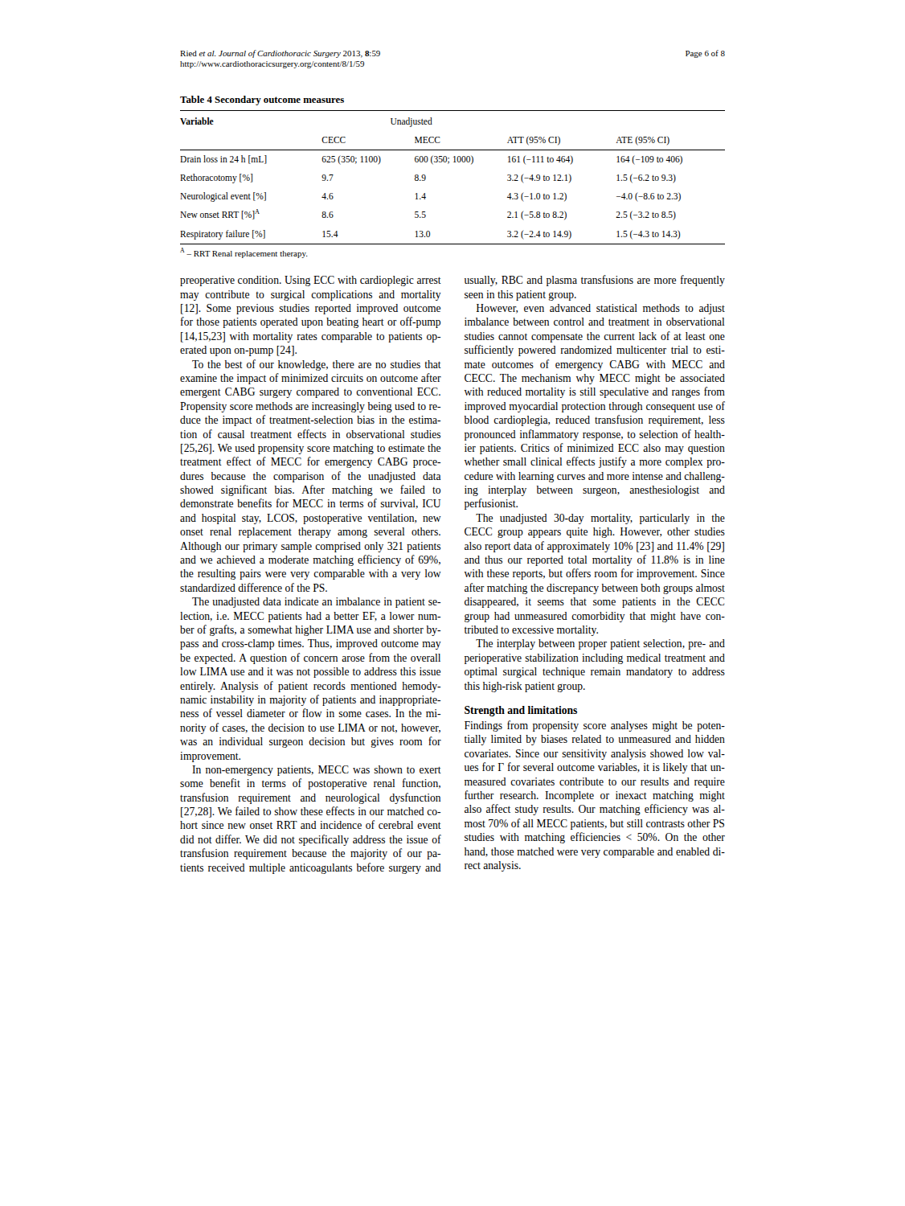Ried et al. Journal of Cardiothoracic Surgery 2013, 8:59
http://www.cardiothoracicsurgery.org/content/8/1/59
Page 6 of 8
Table 4 Secondary outcome measures
| Variable | Unadjusted | | |
| --- | --- | --- | --- |
| | CECC | MECC | ATT (95% CI) | ATE (95% CI) |
| Drain loss in 24 h [mL] | 625 (350; 1100) | 600 (350; 1000) | 161 (−111 to 464) | 164 (−109 to 406) |
| Rethoracotomy [%] | 9.7 | 8.9 | 3.2 (−4.9 to 12.1) | 1.5 (−6.2 to 9.3) |
| Neurological event [%] | 4.6 | 1.4 | 4.3 (−1.0 to 1.2) | −4.0 (−8.6 to 2.3) |
| New onset RRT [%] A | 8.6 | 5.5 | 2.1 (−5.8 to 8.2) | 2.5 (−3.2 to 8.5) |
| Respiratory failure [%] | 15.4 | 13.0 | 3.2 (−2.4 to 14.9) | 1.5 (−4.3 to 14.3) |
A – RRT Renal replacement therapy.
preoperative condition. Using ECC with cardioplegic arrest may contribute to surgical complications and mortality [12]. Some previous studies reported improved outcome for those patients operated upon beating heart or off-pump [14,15,23] with mortality rates comparable to patients operated upon on-pump [24].
To the best of our knowledge, there are no studies that examine the impact of minimized circuits on outcome after emergent CABG surgery compared to conventional ECC. Propensity score methods are increasingly being used to reduce the impact of treatment-selection bias in the estimation of causal treatment effects in observational studies [25,26]. We used propensity score matching to estimate the treatment effect of MECC for emergency CABG procedures because the comparison of the unadjusted data showed significant bias. After matching we failed to demonstrate benefits for MECC in terms of survival, ICU and hospital stay, LCOS, postoperative ventilation, new onset renal replacement therapy among several others. Although our primary sample comprised only 321 patients and we achieved a moderate matching efficiency of 69%, the resulting pairs were very comparable with a very low standardized difference of the PS.
The unadjusted data indicate an imbalance in patient selection, i.e. MECC patients had a better EF, a lower number of grafts, a somewhat higher LIMA use and shorter bypass and cross-clamp times. Thus, improved outcome may be expected. A question of concern arose from the overall low LIMA use and it was not possible to address this issue entirely. Analysis of patient records mentioned hemodynamic instability in majority of patients and inappropriateness of vessel diameter or flow in some cases. In the minority of cases, the decision to use LIMA or not, however, was an individual surgeon decision but gives room for improvement.
In non-emergency patients, MECC was shown to exert some benefit in terms of postoperative renal function, transfusion requirement and neurological dysfunction [27,28]. We failed to show these effects in our matched cohort since new onset RRT and incidence of cerebral event did not differ. We did not specifically address the issue of transfusion requirement because the majority of our patients received multiple anticoagulants before surgery and usually, RBC and plasma transfusions are more frequently seen in this patient group.
However, even advanced statistical methods to adjust imbalance between control and treatment in observational studies cannot compensate the current lack of at least one sufficiently powered randomized multicenter trial to estimate outcomes of emergency CABG with MECC and CECC. The mechanism why MECC might be associated with reduced mortality is still speculative and ranges from improved myocardial protection through consequent use of blood cardioplegia, reduced transfusion requirement, less pronounced inflammatory response, to selection of healthier patients. Critics of minimized ECC also may question whether small clinical effects justify a more complex procedure with learning curves and more intense and challenging interplay between surgeon, anesthesiologist and perfusionist.
The unadjusted 30-day mortality, particularly in the CECC group appears quite high. However, other studies also report data of approximately 10% [23] and 11.4% [29] and thus our reported total mortality of 11.8% is in line with these reports, but offers room for improvement. Since after matching the discrepancy between both groups almost disappeared, it seems that some patients in the CECC group had unmeasured comorbidity that might have contributed to excessive mortality.
The interplay between proper patient selection, pre- and perioperative stabilization including medical treatment and optimal surgical technique remain mandatory to address this high-risk patient group.
Strength and limitations
Findings from propensity score analyses might be potentially limited by biases related to unmeasured and hidden covariates. Since our sensitivity analysis showed low values for Γ for several outcome variables, it is likely that unmeasured covariates contribute to our results and require further research. Incomplete or inexact matching might also affect study results. Our matching efficiency was almost 70% of all MECC patients, but still contrasts other PS studies with matching efficiencies < 50%. On the other hand, those matched were very comparable and enabled direct analysis.